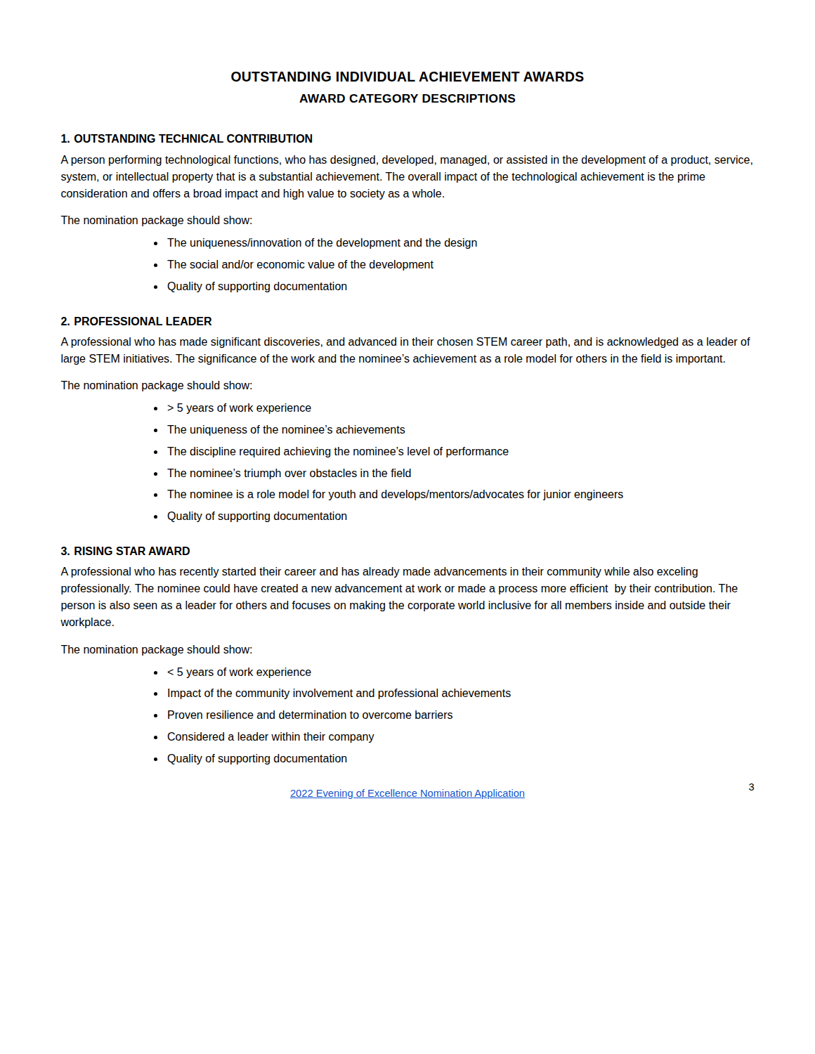OUTSTANDING INDIVIDUAL ACHIEVEMENT AWARDS
AWARD CATEGORY DESCRIPTIONS
1. OUTSTANDING TECHNICAL CONTRIBUTION
A person performing technological functions, who has designed, developed, managed, or assisted in the development of a product, service, system, or intellectual property that is a substantial achievement. The overall impact of the technological achievement is the prime consideration and offers a broad impact and high value to society as a whole.
The nomination package should show:
The uniqueness/innovation of the development and the design
The social and/or economic value of the development
Quality of supporting documentation
2. PROFESSIONAL LEADER
A professional who has made significant discoveries, and advanced in their chosen STEM career path, and is acknowledged as a leader of large STEM initiatives. The significance of the work and the nominee’s achievement as a role model for others in the field is important.
The nomination package should show:
> 5 years of work experience
The uniqueness of the nominee’s achievements
The discipline required achieving the nominee’s level of performance
The nominee’s triumph over obstacles in the field
The nominee is a role model for youth and develops/mentors/advocates for junior engineers
Quality of supporting documentation
3. RISING STAR AWARD
A professional who has recently started their career and has already made advancements in their community while also exceling professionally. The nominee could have created a new advancement at work or made a process more efficient by their contribution. The person is also seen as a leader for others and focuses on making the corporate world inclusive for all members inside and outside their workplace.
The nomination package should show:
< 5 years of work experience
Impact of the community involvement and professional achievements
Proven resilience and determination to overcome barriers
Considered a leader within their company
Quality of supporting documentation
3
2022 Evening of Excellence Nomination Application